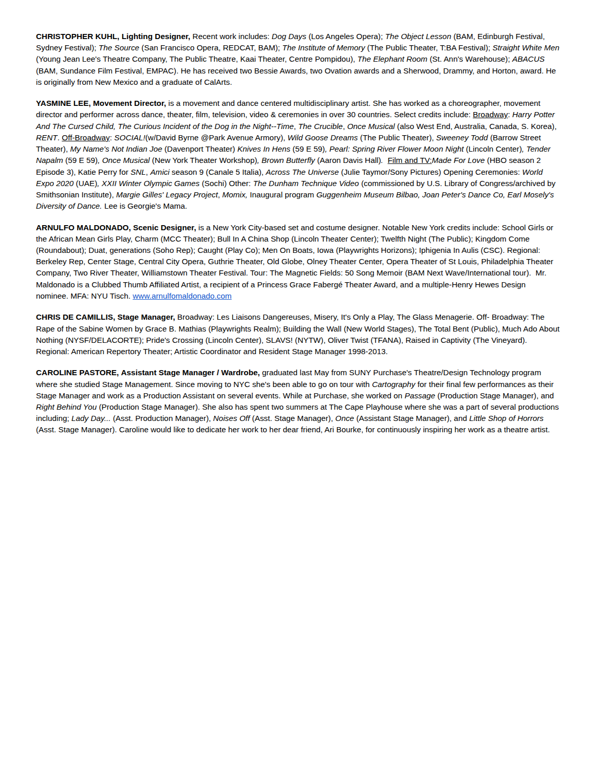CHRISTOPHER KUHL, Lighting Designer, Recent work includes: Dog Days (Los Angeles Opera); The Object Lesson (BAM, Edinburgh Festival, Sydney Festival); The Source (San Francisco Opera, REDCAT, BAM); The Institute of Memory (The Public Theater, T:BA Festival); Straight White Men (Young Jean Lee's Theatre Company, The Public Theatre, Kaai Theater, Centre Pompidou), The Elephant Room (St. Ann's Warehouse); ABACUS (BAM, Sundance Film Festival, EMPAC). He has received two Bessie Awards, two Ovation awards and a Sherwood, Drammy, and Horton, award. He is originally from New Mexico and a graduate of CalArts.
YASMINE LEE, Movement Director, is a movement and dance centered multidisciplinary artist. She has worked as a choreographer, movement director and performer across dance, theater, film, television, video & ceremonies in over 30 countries. Select credits include: Broadway: Harry Potter And The Cursed Child, The Curious Incident of the Dog in the Night--Time, The Crucible, Once Musical (also West End, Australia, Canada, S. Korea), RENT. Off-Broadway: SOCIAL!(w/David Byrne @Park Avenue Armory), Wild Goose Dreams (The Public Theater), Sweeney Todd (Barrow Street Theater), My Name's Not Indian Joe (Davenport Theater) Knives In Hens (59 E 59), Pearl: Spring River Flower Moon Night (Lincoln Center), Tender Napalm (59 E 59), Once Musical (New York Theater Workshop), Brown Butterfly (Aaron Davis Hall). Film and TV: Made For Love (HBO season 2 Episode 3), Katie Perry for SNL, Amici season 9 (Canale 5 Italia), Across The Universe (Julie Taymor/Sony Pictures) Opening Ceremonies: World Expo 2020 (UAE), XXII Winter Olympic Games (Sochi) Other: The Dunham Technique Video (commissioned by U.S. Library of Congress/archived by Smithsonian Institute), Margie Gilles' Legacy Project, Momix, Inaugural program Guggenheim Museum Bilbao, Joan Peter's Dance Co, Earl Mosely's Diversity of Dance. Lee is Georgie's Mama.
ARNULFO MALDONADO, Scenic Designer, is a New York City-based set and costume designer. Notable New York credits include: School Girls or the African Mean Girls Play, Charm (MCC Theater); Bull In A China Shop (Lincoln Theater Center); Twelfth Night (The Public); Kingdom Come (Roundabout); Duat, generations (Soho Rep); Caught (Play Co); Men On Boats, Iowa (Playwrights Horizons); Iphigenia In Aulis (CSC). Regional: Berkeley Rep, Center Stage, Central City Opera, Guthrie Theater, Old Globe, Olney Theater Center, Opera Theater of St Louis, Philadelphia Theater Company, Two River Theater, Williamstown Theater Festival. Tour: The Magnetic Fields: 50 Song Memoir (BAM Next Wave/International tour). Mr. Maldonado is a Clubbed Thumb Affiliated Artist, a recipient of a Princess Grace Fabergé Theater Award, and a multiple-Henry Hewes Design nominee. MFA: NYU Tisch. www.arnulfomaldonado.com
CHRIS DE CAMILLIS, Stage Manager, Broadway: Les Liaisons Dangereuses, Misery, It's Only a Play, The Glass Menagerie. Off- Broadway: The Rape of the Sabine Women by Grace B. Mathias (Playwrights Realm); Building the Wall (New World Stages), The Total Bent (Public), Much Ado About Nothing (NYSF/DELACORTE); Pride's Crossing (Lincoln Center), SLAVS! (NYTW), Oliver Twist (TFANA), Raised in Captivity (The Vineyard). Regional: American Repertory Theater; Artistic Coordinator and Resident Stage Manager 1998-2013.
CAROLINE PASTORE, Assistant Stage Manager / Wardrobe, graduated last May from SUNY Purchase's Theatre/Design Technology program where she studied Stage Management. Since moving to NYC she's been able to go on tour with Cartography for their final few performances as their Stage Manager and work as a Production Assistant on several events. While at Purchase, she worked on Passage (Production Stage Manager), and Right Behind You (Production Stage Manager). She also has spent two summers at The Cape Playhouse where she was a part of several productions including; Lady Day... (Asst. Production Manager), Noises Off (Asst. Stage Manager), Once (Assistant Stage Manager), and Little Shop of Horrors (Asst. Stage Manager). Caroline would like to dedicate her work to her dear friend, Ari Bourke, for continuously inspiring her work as a theatre artist.